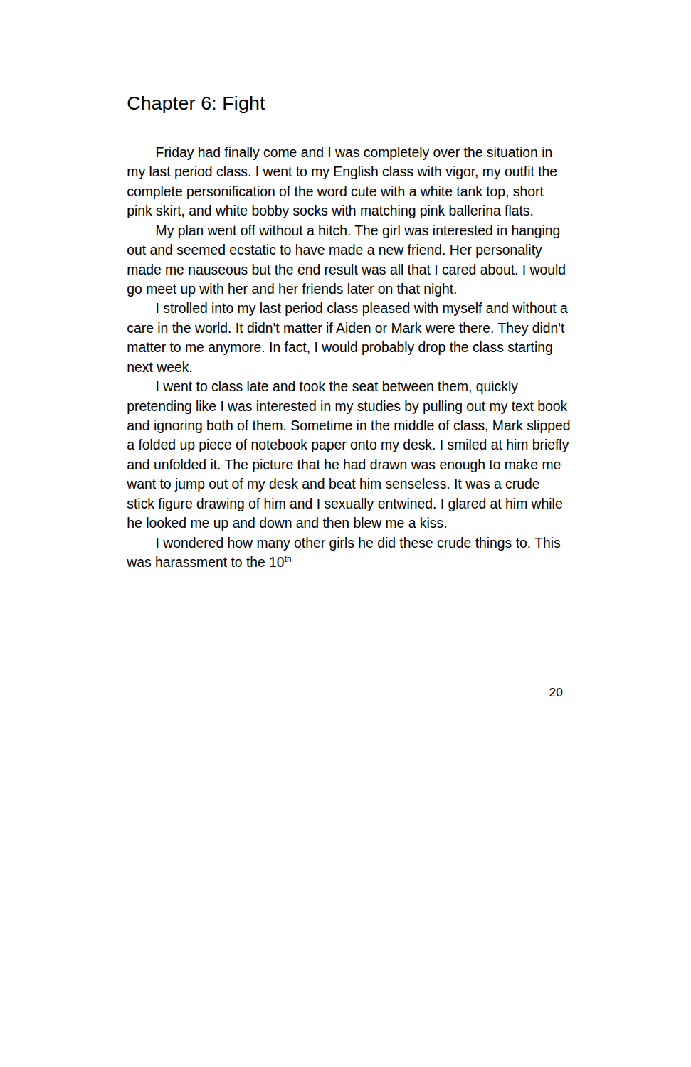Chapter 6: Fight
Friday had finally come and I was completely over the situation in my last period class. I went to my English class with vigor, my outfit the complete personification of the word cute with a white tank top, short pink skirt, and white bobby socks with matching pink ballerina flats.
My plan went off without a hitch. The girl was interested in hanging out and seemed ecstatic to have made a new friend. Her personality made me nauseous but the end result was all that I cared about. I would go meet up with her and her friends later on that night.
I strolled into my last period class pleased with myself and without a care in the world. It didn't matter if Aiden or Mark were there. They didn't matter to me anymore. In fact, I would probably drop the class starting next week.
I went to class late and took the seat between them, quickly pretending like I was interested in my studies by pulling out my text book and ignoring both of them. Sometime in the middle of class, Mark slipped a folded up piece of notebook paper onto my desk. I smiled at him briefly and unfolded it. The picture that he had drawn was enough to make me want to jump out of my desk and beat him senseless. It was a crude stick figure drawing of him and I sexually entwined. I glared at him while he looked me up and down and then blew me a kiss.
I wondered how many other girls he did these crude things to. This was harassment to the 10th
20